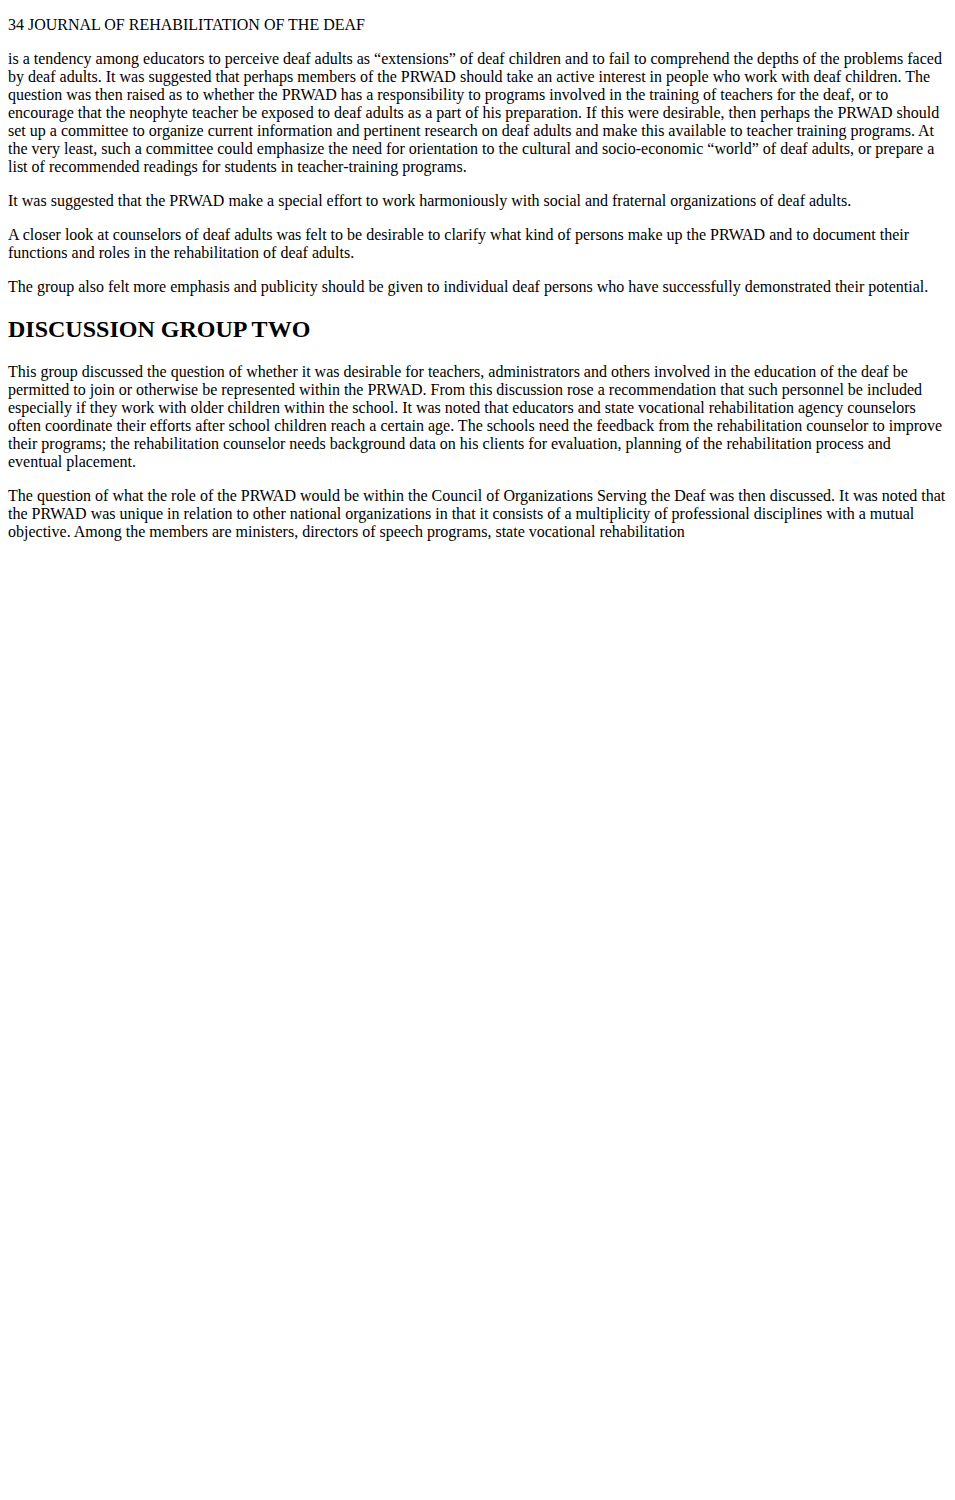34 JOURNAL OF REHABILITATION OF THE DEAF
is a tendency among educators to perceive deaf adults as “extensions” of deaf children and to fail to comprehend the depths of the problems faced by deaf adults. It was suggested that perhaps members of the PRWAD should take an active interest in people who work with deaf children. The question was then raised as to whether the PRWAD has a responsibility to programs involved in the training of teachers for the deaf, or to encourage that the neophyte teacher be exposed to deaf adults as a part of his preparation. If this were desirable, then perhaps the PRWAD should set up a committee to organize current information and pertinent research on deaf adults and make this available to teacher training programs. At the very least, such a committee could emphasize the need for orientation to the cultural and socio-economic “world” of deaf adults, or prepare a list of recommended readings for students in teacher-training programs.
It was suggested that the PRWAD make a special effort to work harmoniously with social and fraternal organizations of deaf adults.
A closer look at counselors of deaf adults was felt to be desirable to clarify what kind of persons make up the PRWAD and to document their functions and roles in the rehabilitation of deaf adults.
The group also felt more emphasis and publicity should be given to individual deaf persons who have successfully demonstrated their potential.
DISCUSSION GROUP TWO
This group discussed the question of whether it was desirable for teachers, administrators and others involved in the education of the deaf be permitted to join or otherwise be represented within the PRWAD. From this discussion rose a recommendation that such personnel be included especially if they work with older children within the school. It was noted that educators and state vocational rehabilitation agency counselors often coordinate their efforts after school children reach a certain age. The schools need the feedback from the rehabilitation counselor to improve their programs; the rehabilitation counselor needs background data on his clients for evaluation, planning of the rehabilitation process and eventual placement.
The question of what the role of the PRWAD would be within the Council of Organizations Serving the Deaf was then discussed. It was noted that the PRWAD was unique in relation to other national organizations in that it consists of a multiplicity of professional disciplines with a mutual objective. Among the members are ministers, directors of speech programs, state vocational rehabilitation